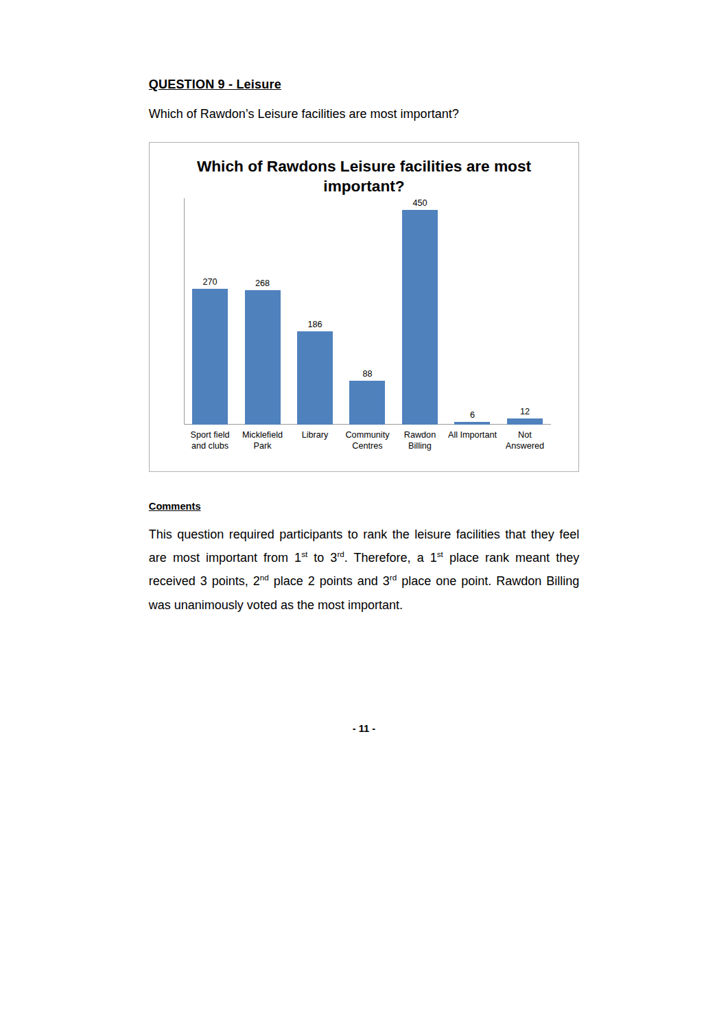QUESTION 9 - Leisure
Which of Rawdon’s Leisure facilities are most important?
Which of Rawdons Leisure facilities are most important?
270
268
186
88
450
6
12
Sport field and clubs
Micklefield Park
Library
Community Centres
Rawdon Billing
All Important
Not Answered
Comments
This question required participants to rank the leisure facilities that they feel are most important from 1st to 3rd. Therefore, a 1st place rank meant they received 3 points, 2nd place 2 points and 3rd place one point. Rawdon Billing was unanimously voted as the most important.
- 11 -